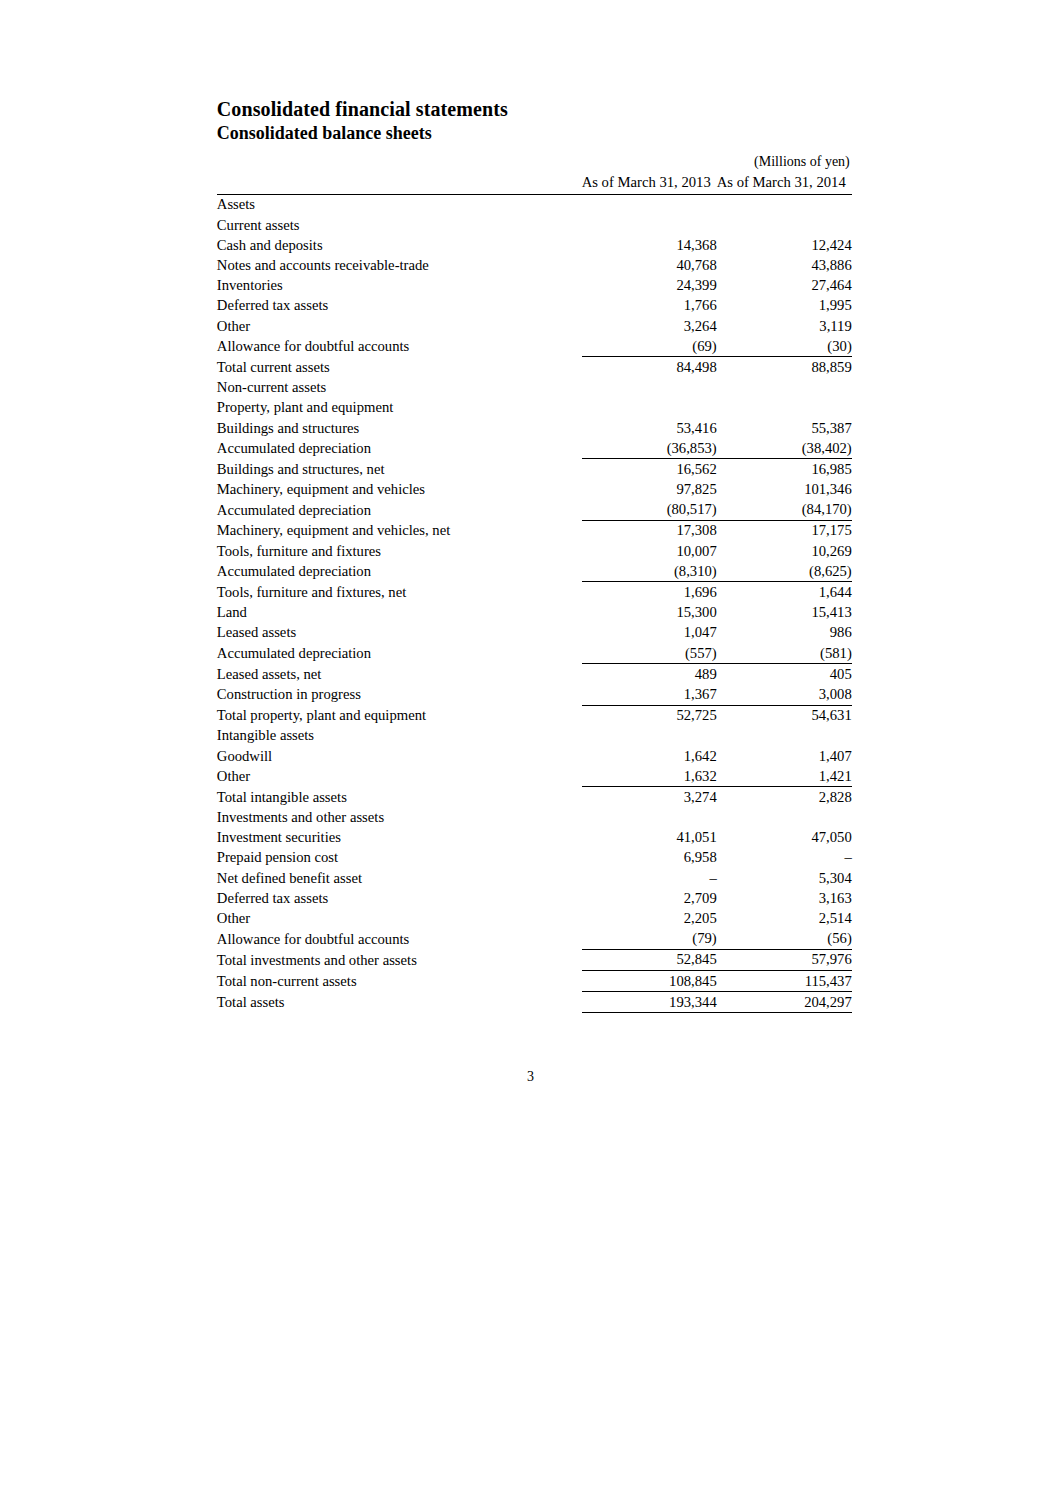Consolidated financial statements
Consolidated balance sheets
(Millions of yen)
| | As of March 31, 2013 | As of March 31, 2014 |
| Assets | | |
| Current assets | | |
| Cash and deposits | 14,368 | 12,424 |
| Notes and accounts receivable‑trade | 40,768 | 43,886 |
| Inventories | 24,399 | 27,464 |
| Deferred tax assets | 1,766 | 1,995 |
| Other | 3,264 | 3,119 |
| Allowance for doubtful accounts | (69) | (30) |
| Total current assets | 84,498 | 88,859 |
| Non‑current assets | | |
| Property, plant and equipment | | |
| Buildings and structures | 53,416 | 55,387 |
| Accumulated depreciation | (36,853) | (38,402) |
| Buildings and structures, net | 16,562 | 16,985 |
| Machinery, equipment and vehicles | 97,825 | 101,346 |
| Accumulated depreciation | (80,517) | (84,170) |
| Machinery, equipment and vehicles, net | 17,308 | 17,175 |
| Tools, furniture and fixtures | 10,007 | 10,269 |
| Accumulated depreciation | (8,310) | (8,625) |
| Tools, furniture and fixtures, net | 1,696 | 1,644 |
| Land | 15,300 | 15,413 |
| Leased assets | 1,047 | 986 |
| Accumulated depreciation | (557) | (581) |
| Leased assets, net | 489 | 405 |
| Construction in progress | 1,367 | 3,008 |
| Total property, plant and equipment | 52,725 | 54,631 |
| Intangible assets | | |
| Goodwill | 1,642 | 1,407 |
| Other | 1,632 | 1,421 |
| Total intangible assets | 3,274 | 2,828 |
| Investments and other assets | | |
| Investment securities | 41,051 | 47,050 |
| Prepaid pension cost | 6,958 | – |
| Net defined benefit asset | – | 5,304 |
| Deferred tax assets | 2,709 | 3,163 |
| Other | 2,205 | 2,514 |
| Allowance for doubtful accounts | (79) | (56) |
| Total investments and other assets | 52,845 | 57,976 |
| Total non‑current assets | 108,845 | 115,437 |
| Total assets | 193,344 | 204,297 |
3